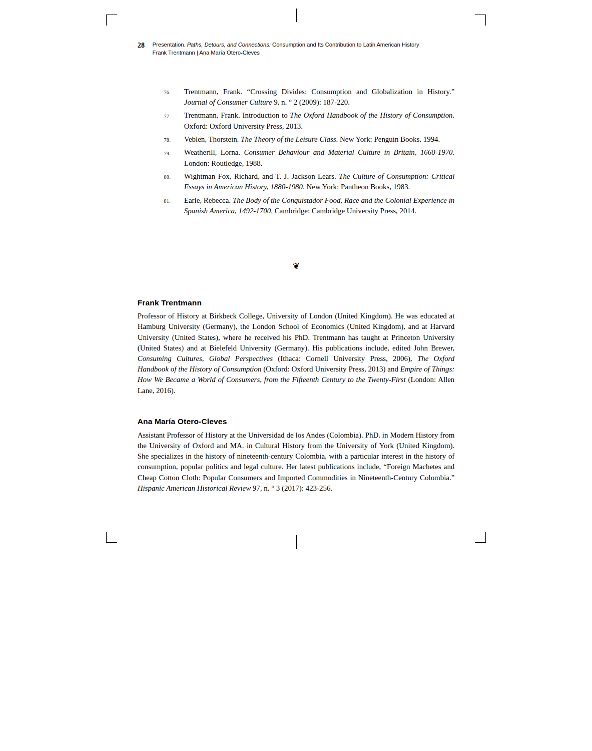28
Presentation. Paths, Detours, and Connections: Consumption and Its Contribution to Latin American History
Frank Trentmann | Ana María Otero-Cleves
76. Trentmann, Frank. “Crossing Divides: Consumption and Globalization in History.” Journal of Consumer Culture 9, n. ° 2 (2009): 187-220.
77. Trentmann, Frank. Introduction to The Oxford Handbook of the History of Consumption. Oxford: Oxford University Press, 2013.
78. Veblen, Thorstein. The Theory of the Leisure Class. New York: Penguin Books, 1994.
79. Weatherill, Lorna. Consumer Behaviour and Material Culture in Britain, 1660-1970. London: Routledge, 1988.
80. Wightman Fox, Richard, and T. J. Jackson Lears. The Culture of Consumption: Critical Essays in American History, 1880-1980. New York: Pantheon Books, 1983.
81. Earle, Rebecca. The Body of the Conquistador Food, Race and the Colonial Experience in Spanish America, 1492-1700. Cambridge: Cambridge University Press, 2014.
❦
Frank Trentmann
Professor of History at Birkbeck College, University of London (United Kingdom). He was educated at Hamburg University (Germany), the London School of Economics (United Kingdom), and at Harvard University (United States), where he received his PhD. Trentmann has taught at Princeton University (United States) and at Bielefeld University (Germany). His publications include, edited John Brewer, Consuming Cultures, Global Perspectives (Ithaca: Cornell University Press, 2006), The Oxford Handbook of the History of Consumption (Oxford: Oxford University Press, 2013) and Empire of Things: How We Became a World of Consumers, from the Fifteenth Century to the Twenty-First (London: Allen Lane, 2016).
Ana María Otero-Cleves
Assistant Professor of History at the Universidad de los Andes (Colombia). PhD. in Modern History from the University of Oxford and MA. in Cultural History from the University of York (United Kingdom). She specializes in the history of nineteenth-century Colombia, with a particular interest in the history of consumption, popular politics and legal culture. Her latest publications include, “Foreign Machetes and Cheap Cotton Cloth: Popular Consumers and Imported Commodities in Nineteenth-Century Colombia.” Hispanic American Historical Review 97, n. ° 3 (2017): 423-256.